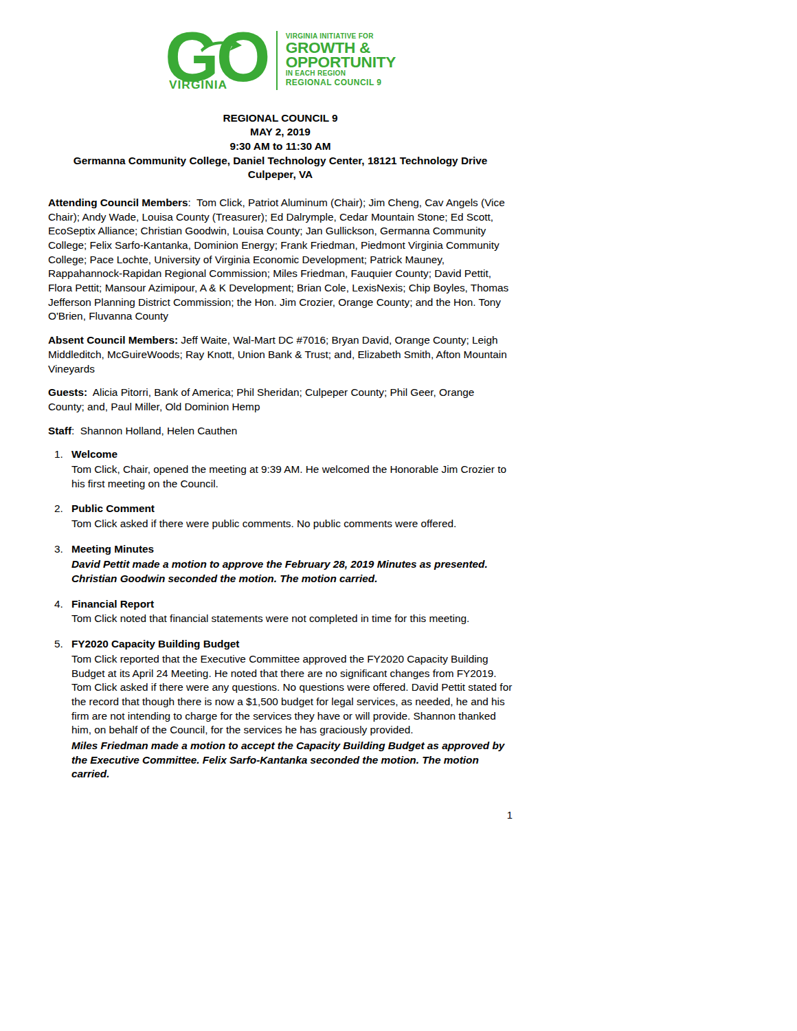GO
VIRGINIA
VIRGINIA INITIATIVE FOR
GROWTH &
OPPORTUNITY
IN EACH REGION
REGIONAL COUNCIL 9
REGIONAL COUNCIL 9
MAY 2, 2019
9:30 AM to 11:30 AM
Germanna Community College, Daniel Technology Center, 18121 Technology Drive
Culpeper, VA
Attending Council Members: Tom Click, Patriot Aluminum (Chair); Jim Cheng, Cav Angels (Vice Chair); Andy Wade, Louisa County (Treasurer); Ed Dalrymple, Cedar Mountain Stone; Ed Scott, EcoSeptix Alliance; Christian Goodwin, Louisa County; Jan Gullickson, Germanna Community College; Felix Sarfo-Kantanka, Dominion Energy; Frank Friedman, Piedmont Virginia Community College; Pace Lochte, University of Virginia Economic Development; Patrick Mauney, Rappahannock-Rapidan Regional Commission; Miles Friedman, Fauquier County; David Pettit, Flora Pettit; Mansour Azimipour, A & K Development; Brian Cole, LexisNexis; Chip Boyles, Thomas Jefferson Planning District Commission; the Hon. Jim Crozier, Orange County; and the Hon. Tony O'Brien, Fluvanna County
Absent Council Members: Jeff Waite, Wal-Mart DC #7016; Bryan David, Orange County; Leigh Middleditch, McGuireWoods; Ray Knott, Union Bank & Trust; and, Elizabeth Smith, Afton Mountain Vineyards
Guests: Alicia Pitorri, Bank of America; Phil Sheridan; Culpeper County; Phil Geer, Orange County; and, Paul Miller, Old Dominion Hemp
Staff: Shannon Holland, Helen Cauthen
Welcome Tom Click, Chair, opened the meeting at 9:39 AM. He welcomed the Honorable Jim Crozier to his first meeting on the Council.
Public Comment Tom Click asked if there were public comments. No public comments were offered.
Meeting Minutes David Pettit made a motion to approve the February 28, 2019 Minutes as presented. Christian Goodwin seconded the motion. The motion carried.
Financial Report Tom Click noted that financial statements were not completed in time for this meeting.
FY2020 Capacity Building Budget Tom Click reported that the Executive Committee approved the FY2020 Capacity Building Budget at its April 24 Meeting. He noted that there are no significant changes from FY2019. Tom Click asked if there were any questions. No questions were offered. David Pettit stated for the record that though there is now a $1,500 budget for legal services, as needed, he and his firm are not intending to charge for the services they have or will provide. Shannon thanked him, on behalf of the Council, for the services he has graciously provided. Miles Friedman made a motion to accept the Capacity Building Budget as approved by the Executive Committee. Felix Sarfo-Kantanka seconded the motion. The motion carried.
1